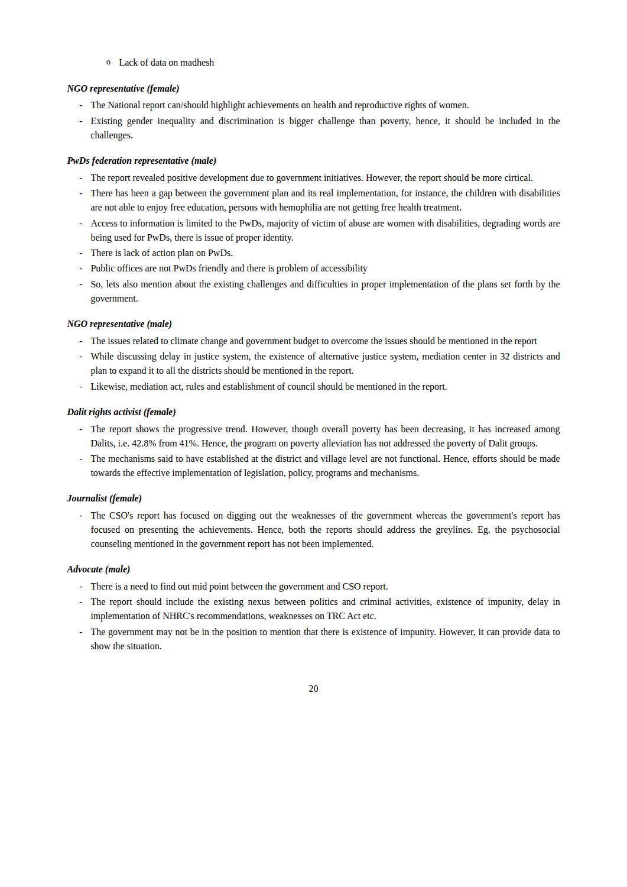Lack of data on madhesh
NGO representative (female)
The National report can/should highlight achievements on health and reproductive rights of women.
Existing gender inequality and discrimination is bigger challenge than poverty, hence, it should be included in the challenges.
PwDs federation representative (male)
The report revealed positive development due to government initiatives. However, the report should be more cirtical.
There has been a gap between the government plan and its real implementation, for instance, the children with disabilities are not able to enjoy free education, persons with hemophilia are not getting free health treatment.
Access to information is limited to the PwDs, majority of victim of abuse are women with disabilities, degrading words are being used for PwDs, there is issue of proper identity.
There is lack of action plan on PwDs.
Public offices are not PwDs friendly and there is problem of accessibility
So, lets also mention about the existing challenges and difficulties in proper implementation of the plans set forth by the government.
NGO representative (male)
The issues related to climate change and government budget to overcome the issues should be mentioned in the report
While discussing delay in justice system, the existence of alternative justice system, mediation center in 32 districts and plan to expand it to all the districts should be mentioned in the report.
Likewise, mediation act, rules and establishment of council should be mentioned in the report.
Dalit rights activist (female)
The report shows the progressive trend. However, though overall poverty has been decreasing, it has increased among Dalits, i.e. 42.8% from 41%. Hence, the program on poverty alleviation has not addressed the poverty of Dalit groups.
The mechanisms said to have established at the district and village level are not functional. Hence, efforts should be made towards the effective implementation of legislation, policy, programs and mechanisms.
Journalist (female)
The CSO's report has focused on digging out the weaknesses of the government whereas the government's report has focused on presenting the achievements. Hence, both the reports should address the greylines. Eg. the psychosocial counseling mentioned in the government report has not been implemented.
Advocate (male)
There is a need to find out mid point between the government and CSO report.
The report should include the existing nexus between politics and criminal activities, existence of impunity, delay in implementation of NHRC's recommendations, weaknesses on TRC Act etc.
The government may not be in the position to mention that there is existence of impunity. However, it can provide data to show the situation.
20